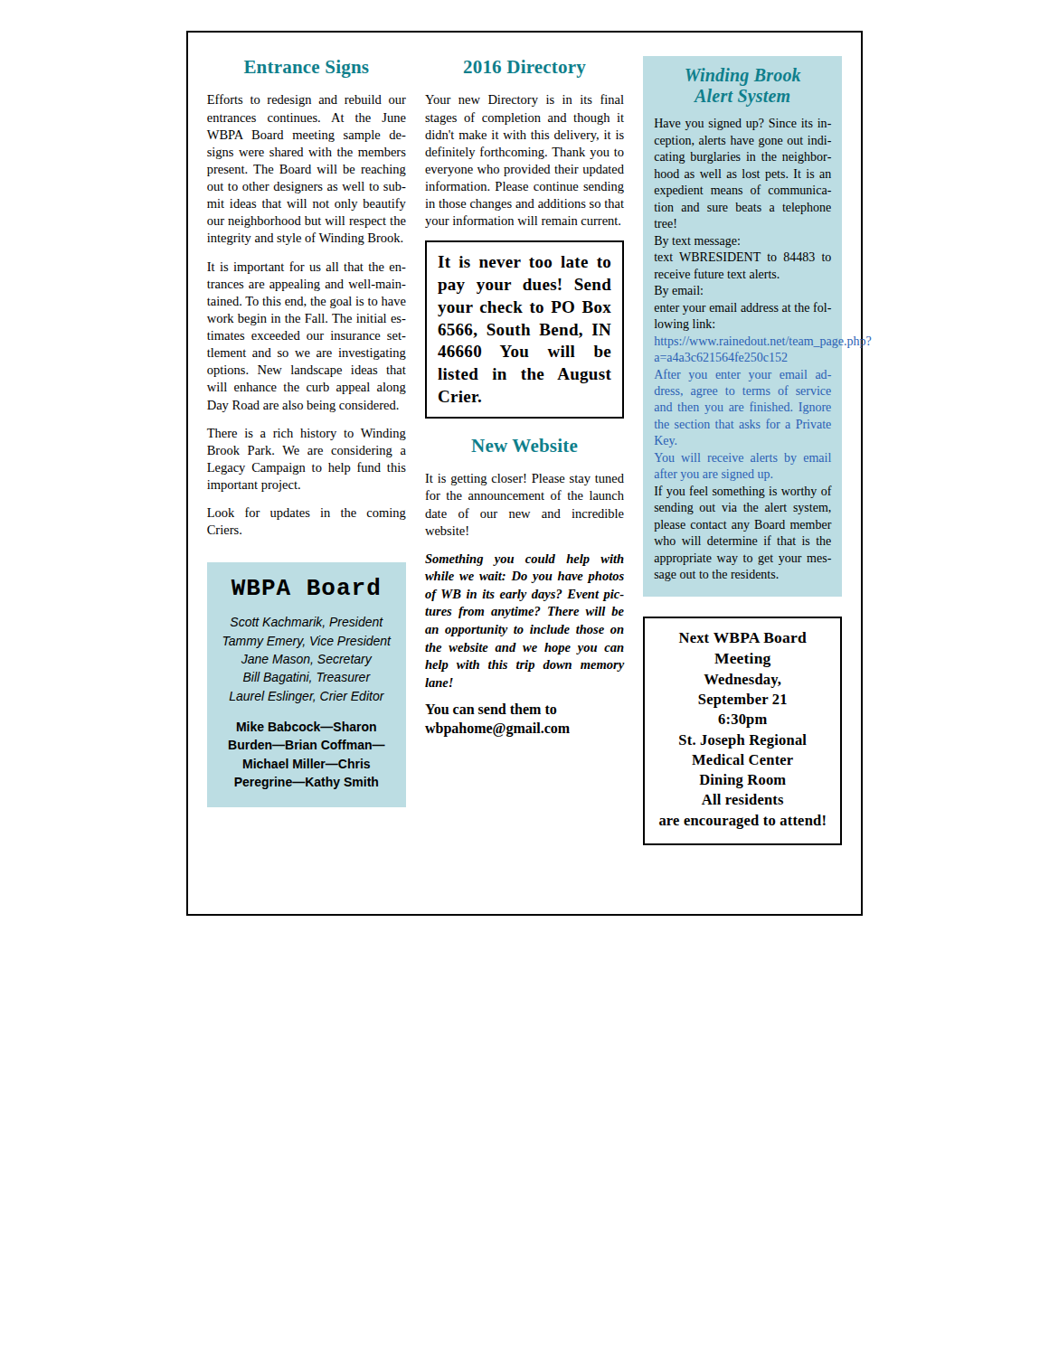Entrance Signs
Efforts to redesign and rebuild our entrances continues. At the June WBPA Board meeting sample designs were shared with the members present. The Board will be reaching out to other designers as well to submit ideas that will not only beautify our neighborhood but will respect the integrity and style of Winding Brook.
It is important for us all that the entrances are appealing and well-maintained. To this end, the goal is to have work begin in the Fall. The initial estimates exceeded our insurance settlement and so we are investigating options. New landscape ideas that will enhance the curb appeal along Day Road are also being considered.
There is a rich history to Winding Brook Park. We are considering a Legacy Campaign to help fund this important project.
Look for updates in the coming Criers.
WBPA Board
Scott Kachmarik, President
Tammy Emery, Vice President
Jane Mason, Secretary
Bill Bagatini, Treasurer
Laurel Eslinger, Crier Editor
Mike Babcock—Sharon Burden—Brian Coffman—Michael Miller—Chris Peregrine—Kathy Smith
2016 Directory
Your new Directory is in its final stages of completion and though it didn't make it with this delivery, it is definitely forthcoming. Thank you to everyone who provided their updated information. Please continue sending in those changes and additions so that your information will remain current.
It is never too late to pay your dues! Send your check to PO Box 6566, South Bend, IN 46660 You will be listed in the August Crier.
New Website
It is getting closer! Please stay tuned for the announcement of the launch date of our new and incredible website!
Something you could help with while we wait: Do you have photos of WB in its early days? Event pictures from anytime? There will be an opportunity to include those on the website and we hope you can help with this trip down memory lane!
You can send them to wbpahome@gmail.com
Winding Brook
Alert System
Have you signed up? Since its inception, alerts have gone out indicating burglaries in the neighborhood as well as lost pets. It is an expedient means of communication and sure beats a telephone tree!
By text message:
text WBRESIDENT to 84483 to receive future text alerts.
By email:
enter your email address at the following link:
https://www.rainedout.net/team_page.php?a=a4a3c621564fe250c152
After you enter your email address, agree to terms of service and then you are finished. Ignore the section that asks for a Private Key.
You will receive alerts by email after you are signed up.
If you feel something is worthy of sending out via the alert system, please contact any Board member who will determine if that is the appropriate way to get your message out to the residents.
Next WBPA Board Meeting
Wednesday,
September 21
6:30pm
St. Joseph Regional Medical Center
Dining Room
All residents
are encouraged to attend!